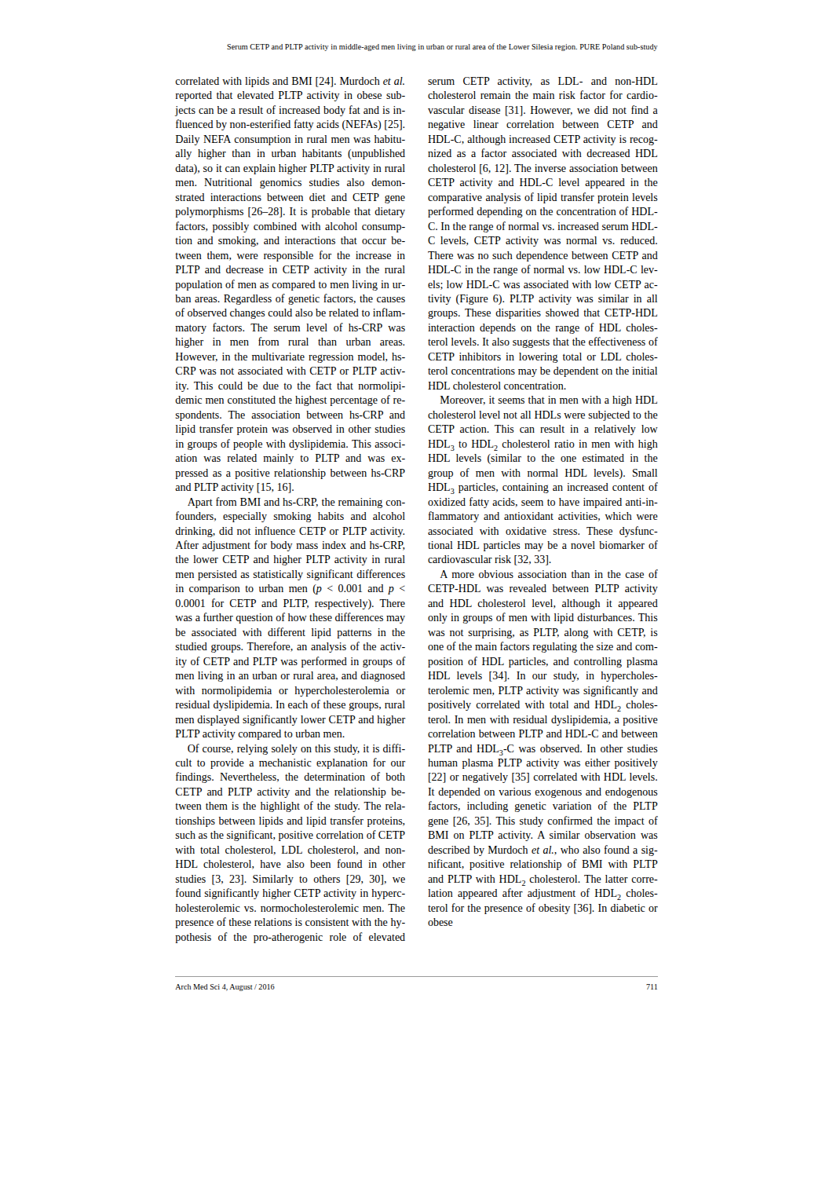Serum CETP and PLTP activity in middle-aged men living in urban or rural area of the Lower Silesia region. PURE Poland sub-study
correlated with lipids and BMI [24]. Murdoch et al. reported that elevated PLTP activity in obese subjects can be a result of increased body fat and is influenced by non-esterified fatty acids (NEFAs) [25]. Daily NEFA consumption in rural men was habitually higher than in urban habitants (unpublished data), so it can explain higher PLTP activity in rural men. Nutritional genomics studies also demonstrated interactions between diet and CETP gene polymorphisms [26–28]. It is probable that dietary factors, possibly combined with alcohol consumption and smoking, and interactions that occur between them, were responsible for the increase in PLTP and decrease in CETP activity in the rural population of men as compared to men living in urban areas. Regardless of genetic factors, the causes of observed changes could also be related to inflammatory factors. The serum level of hs-CRP was higher in men from rural than urban areas. However, in the multivariate regression model, hs-CRP was not associated with CETP or PLTP activity. This could be due to the fact that normolipidemic men constituted the highest percentage of respondents. The association between hs-CRP and lipid transfer protein was observed in other studies in groups of people with dyslipidemia. This association was related mainly to PLTP and was expressed as a positive relationship between hs-CRP and PLTP activity [15, 16].
Apart from BMI and hs-CRP, the remaining confounders, especially smoking habits and alcohol drinking, did not influence CETP or PLTP activity. After adjustment for body mass index and hs-CRP, the lower CETP and higher PLTP activity in rural men persisted as statistically significant differences in comparison to urban men (p < 0.001 and p < 0.0001 for CETP and PLTP, respectively). There was a further question of how these differences may be associated with different lipid patterns in the studied groups. Therefore, an analysis of the activity of CETP and PLTP was performed in groups of men living in an urban or rural area, and diagnosed with normolipidemia or hypercholesterolemia or residual dyslipidemia. In each of these groups, rural men displayed significantly lower CETP and higher PLTP activity compared to urban men.
Of course, relying solely on this study, it is difficult to provide a mechanistic explanation for our findings. Nevertheless, the determination of both CETP and PLTP activity and the relationship between them is the highlight of the study. The relationships between lipids and lipid transfer proteins, such as the significant, positive correlation of CETP with total cholesterol, LDL cholesterol, and non-HDL cholesterol, have also been found in other studies [3, 23]. Similarly to others [29, 30], we found significantly higher CETP activity in hypercholesterolemic vs. normocholesterolemic men. The presence of these relations is consistent with the hypothesis of the pro-atherogenic role of elevated serum CETP activity, as LDL- and non-HDL cholesterol remain the main risk factor for cardiovascular disease [31]. However, we did not find a negative linear correlation between CETP and HDL-C, although increased CETP activity is recognized as a factor associated with decreased HDL cholesterol [6, 12]. The inverse association between CETP activity and HDL-C level appeared in the comparative analysis of lipid transfer protein levels performed depending on the concentration of HDL-C. In the range of normal vs. increased serum HDL-C levels, CETP activity was normal vs. reduced. There was no such dependence between CETP and HDL-C in the range of normal vs. low HDL-C levels; low HDL-C was associated with low CETP activity (Figure 6). PLTP activity was similar in all groups. These disparities showed that CETP-HDL interaction depends on the range of HDL cholesterol levels. It also suggests that the effectiveness of CETP inhibitors in lowering total or LDL cholesterol concentrations may be dependent on the initial HDL cholesterol concentration.
Moreover, it seems that in men with a high HDL cholesterol level not all HDLs were subjected to the CETP action. This can result in a relatively low HDL3 to HDL2 cholesterol ratio in men with high HDL levels (similar to the one estimated in the group of men with normal HDL levels). Small HDL3 particles, containing an increased content of oxidized fatty acids, seem to have impaired anti-inflammatory and antioxidant activities, which were associated with oxidative stress. These dysfunctional HDL particles may be a novel biomarker of cardiovascular risk [32, 33].
A more obvious association than in the case of CETP-HDL was revealed between PLTP activity and HDL cholesterol level, although it appeared only in groups of men with lipid disturbances. This was not surprising, as PLTP, along with CETP, is one of the main factors regulating the size and composition of HDL particles, and controlling plasma HDL levels [34]. In our study, in hypercholesterolemic men, PLTP activity was significantly and positively correlated with total and HDL2 cholesterol. In men with residual dyslipidemia, a positive correlation between PLTP and HDL-C and between PLTP and HDL3-C was observed. In other studies human plasma PLTP activity was either positively [22] or negatively [35] correlated with HDL levels. It depended on various exogenous and endogenous factors, including genetic variation of the PLTP gene [26, 35]. This study confirmed the impact of BMI on PLTP activity. A similar observation was described by Murdoch et al., who also found a significant, positive relationship of BMI with PLTP and PLTP with HDL2 cholesterol. The latter correlation appeared after adjustment of HDL2 cholesterol for the presence of obesity [36]. In diabetic or obese
Arch Med Sci 4, August / 2016
711